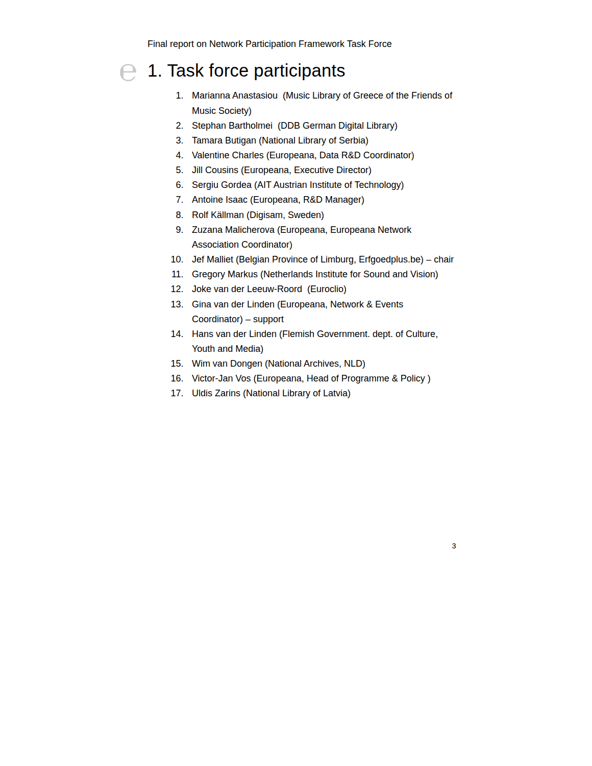Final report on Network Participation Framework Task Force
℮
1. Task force participants
Marianna Anastasiou (Music Library of Greece of the Friends of Music Society)
Stephan Bartholmei (DDB German Digital Library)
Tamara Butigan (National Library of Serbia)
Valentine Charles (Europeana, Data R&D Coordinator)
Jill Cousins (Europeana, Executive Director)
Sergiu Gordea (AIT Austrian Institute of Technology)
Antoine Isaac (Europeana, R&D Manager)
Rolf Källman (Digisam, Sweden)
Zuzana Malicherova (Europeana, Europeana Network Association Coordinator)
Jef Malliet (Belgian Province of Limburg, Erfgoedplus.be) – chair
Gregory Markus (Netherlands Institute for Sound and Vision)
Joke van der Leeuw-Roord (Euroclio)
Gina van der Linden (Europeana, Network & Events Coordinator) – support
Hans van der Linden (Flemish Government. dept. of Culture, Youth and Media)
Wim van Dongen (National Archives, NLD)
Victor-Jan Vos (Europeana, Head of Programme & Policy )
Uldis Zarins (National Library of Latvia)
3